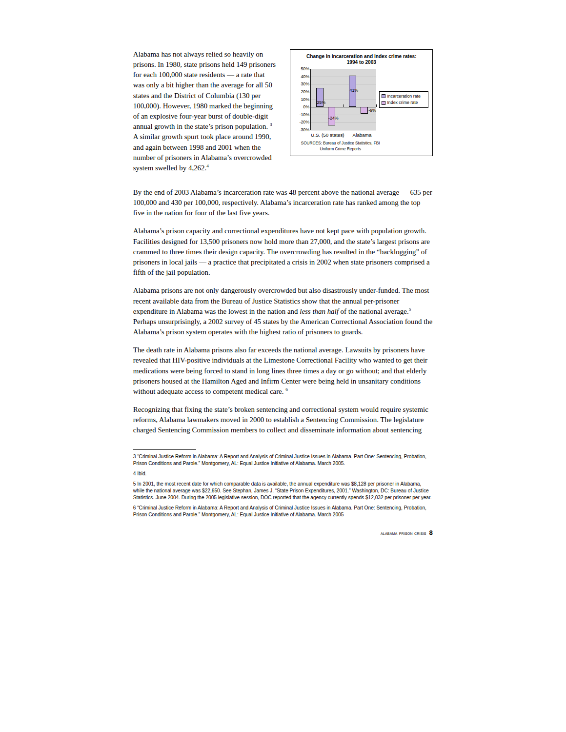Alabama has not always relied so heavily on prisons. In 1980, state prisons held 149 prisoners for each 100,000 state residents — a rate that was only a bit higher than the average for all 50 states and the District of Columbia (130 per 100,000). However, 1980 marked the beginning of an explosive four-year burst of double-digit annual growth in the state’s prison population. 3 A similar growth spurt took place around 1990, and again between 1998 and 2001 when the number of prisoners in Alabama’s overcrowded system swelled by 4,262.4
Change in incarceration and index crime rates:
1994 to 2003
50% 40% 30% 20% 10% 0% -10% -20% -30%
25%
-24%
41%
-9%
Incarceration rate
Index crime rate
U.S. (50 states) Alabama
SOURCES: Bureau of Justice Statistics, FBI Uniform Crime Reports
By the end of 2003 Alabama’s incarceration rate was 48 percent above the national average — 635 per 100,000 and 430 per 100,000, respectively. Alabama’s incarceration rate has ranked among the top five in the nation for four of the last five years.
Alabama’s prison capacity and correctional expenditures have not kept pace with population growth. Facilities designed for 13,500 prisoners now hold more than 27,000, and the state’s largest prisons are crammed to three times their design capacity. The overcrowding has resulted in the “backlogging” of prisoners in local jails — a practice that precipitated a crisis in 2002 when state prisoners comprised a fifth of the jail population.
Alabama prisons are not only dangerously overcrowded but also disastrously under-funded. The most recent available data from the Bureau of Justice Statistics show that the annual per-prisoner expenditure in Alabama was the lowest in the nation and less than half of the national average.5 Perhaps unsurprisingly, a 2002 survey of 45 states by the American Correctional Association found the Alabama’s prison system operates with the highest ratio of prisoners to guards.
The death rate in Alabama prisons also far exceeds the national average. Lawsuits by prisoners have revealed that HIV-positive individuals at the Limestone Correctional Facility who wanted to get their medications were being forced to stand in long lines three times a day or go without; and that elderly prisoners housed at the Hamilton Aged and Infirm Center were being held in unsanitary conditions without adequate access to competent medical care. 6
Recognizing that fixing the state’s broken sentencing and correctional system would require systemic reforms, Alabama lawmakers moved in 2000 to establish a Sentencing Commission. The legislature charged Sentencing Commission members to collect and disseminate information about sentencing
3 “Criminal Justice Reform in Alabama: A Report and Analysis of Criminal Justice Issues in Alabama. Part One: Sentencing, Probation, Prison Conditions and Parole.” Montgomery, AL: Equal Justice Initiative of Alabama. March 2005.
4 Ibid.
5 In 2001, the most recent date for which comparable data is available, the annual expenditure was $8,128 per prisoner in Alabama, while the national average was $22,650. See Stephan, James J. “State Prison Expenditures, 2001.” Washington, DC: Bureau of Justice Statistics. June 2004. During the 2005 legislative session, DOC reported that the agency currently spends $12,032 per prisoner per year.
6 “Criminal Justice Reform in Alabama: A Report and Analysis of Criminal Justice Issues in Alabama. Part One: Sentencing, Probation, Prison Conditions and Parole.” Montgomery, AL: Equal Justice Initiative of Alabama. March 2005
Alabama Prison Crisis 8